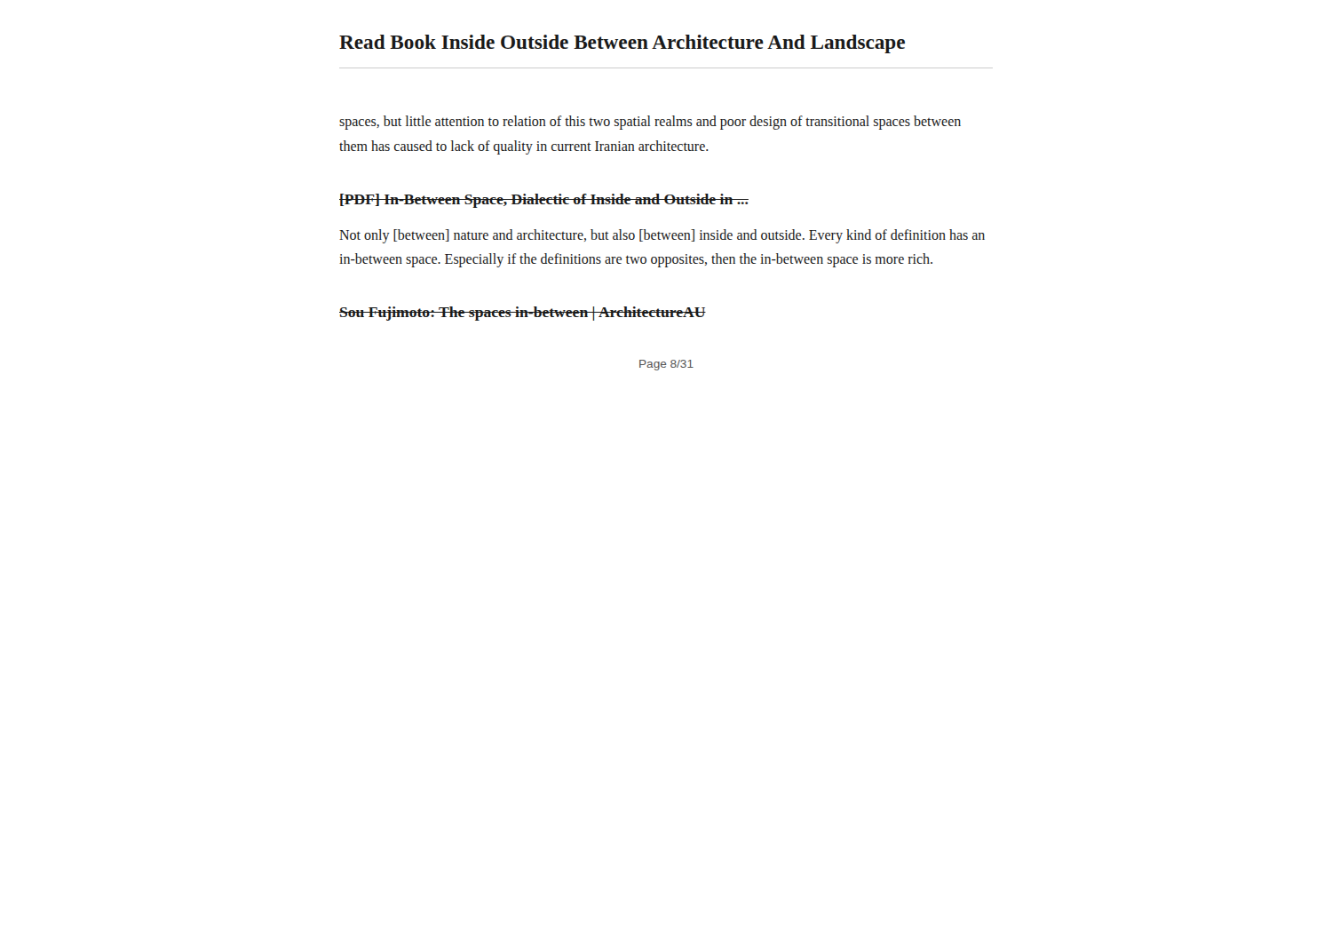Read Book Inside Outside Between Architecture And Landscape
spaces, but little attention to relation of this two spatial realms and poor design of transitional spaces between them has caused to lack of quality in current Iranian architecture.
[PDF] In-Between Space, Dialectic of Inside and Outside in ...
Not only [between] nature and architecture, but also [between] inside and outside. Every kind of definition has an in-between space. Especially if the definitions are two opposites, then the in-between space is more rich.
Sou Fujimoto: The spaces in-between | ArchitectureAU
Page 8/31